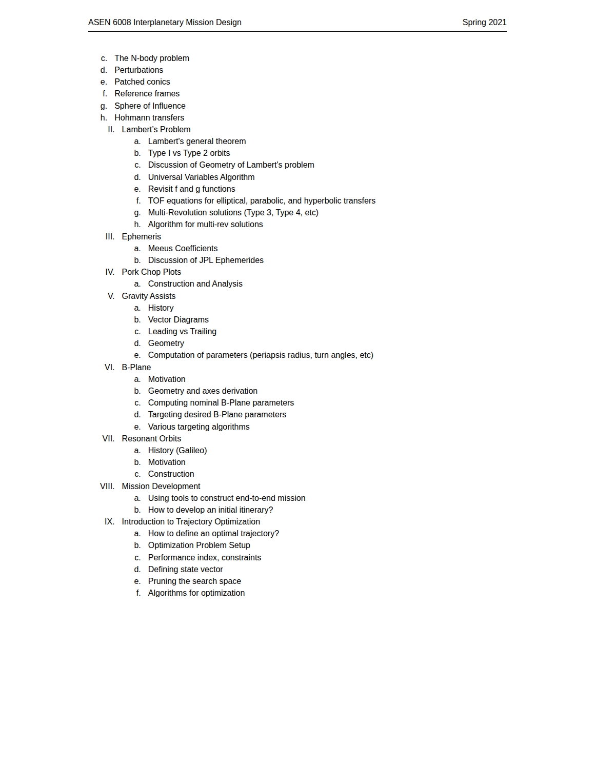ASEN 6008 Interplanetary Mission Design Spring 2021
The N-body problem
Perturbations
Patched conics
Reference frames
Sphere of Influence
Hohmann transfers
Lambert’s Problem
Lambert's general theorem
Type I vs Type 2 orbits
Discussion of Geometry of Lambert's problem
Universal Variables Algorithm
Revisit f and g functions
TOF equations for elliptical, parabolic, and hyperbolic transfers
Multi-Revolution solutions (Type 3, Type 4, etc)
Algorithm for multi-rev solutions
Ephemeris
Meeus Coefficients
Discussion of JPL Ephemerides
Pork Chop Plots
Construction and Analysis
Gravity Assists
History
Vector Diagrams
Leading vs Trailing
Geometry
Computation of parameters (periapsis radius, turn angles, etc)
B-Plane
Motivation
Geometry and axes derivation
Computing nominal B-Plane parameters
Targeting desired B-Plane parameters
Various targeting algorithms
Resonant Orbits
History (Galileo)
Motivation
Construction
Mission Development
Using tools to construct end-to-end mission
How to develop an initial itinerary?
Introduction to Trajectory Optimization
How to define an optimal trajectory?
Optimization Problem Setup
Performance index, constraints
Defining state vector
Pruning the search space
Algorithms for optimization